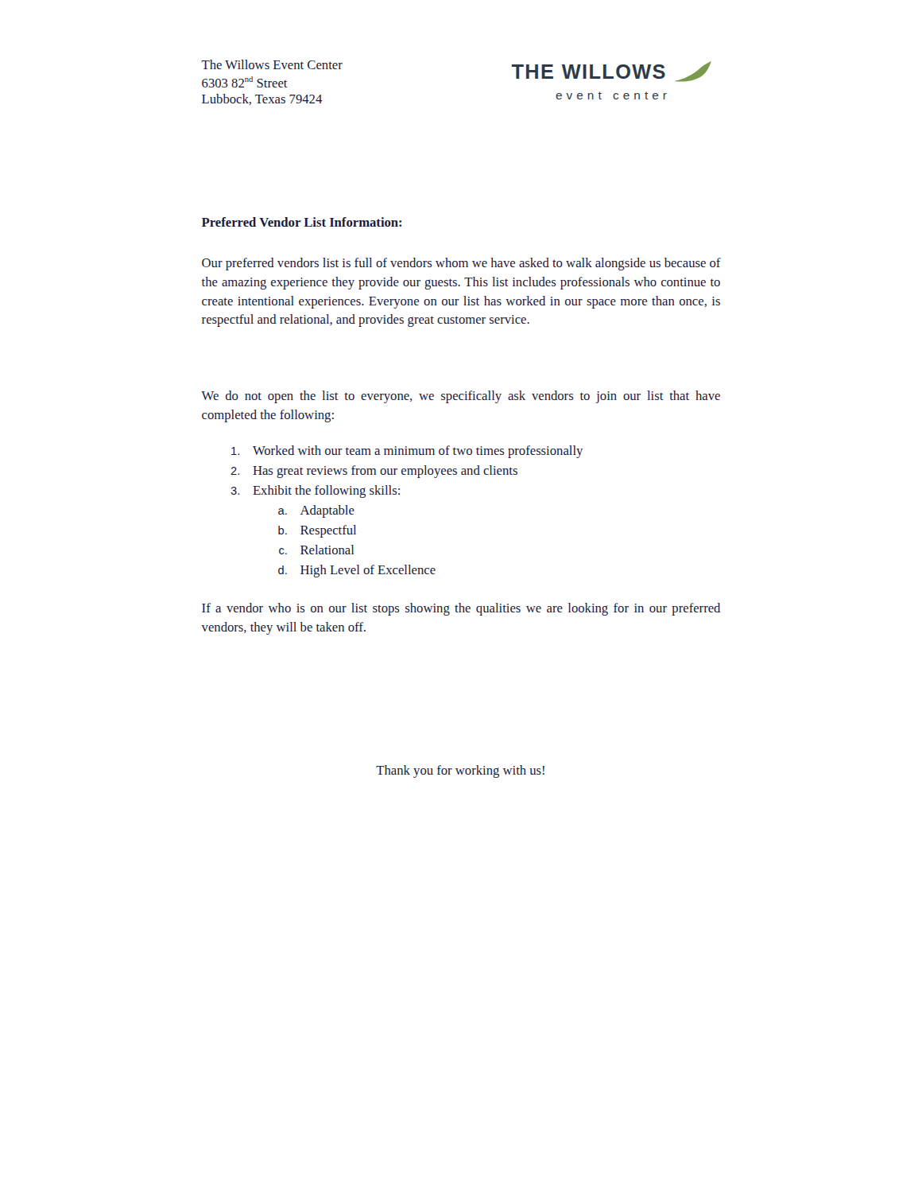The Willows Event Center
6303 82nd Street
Lubbock, Texas 79424
THE WILLOWS
event center
Preferred Vendor List Information:
Our preferred vendors list is full of vendors whom we have asked to walk alongside us because of the amazing experience they provide our guests. This list includes professionals who continue to create intentional experiences. Everyone on our list has worked in our space more than once, is respectful and relational, and provides great customer service.
We do not open the list to everyone, we specifically ask vendors to join our list that have completed the following:
Worked with our team a minimum of two times professionally
Has great reviews from our employees and clients
Exhibit the following skills:
Adaptable
Respectful
Relational
High Level of Excellence
If a vendor who is on our list stops showing the qualities we are looking for in our preferred vendors, they will be taken off.
Thank you for working with us!